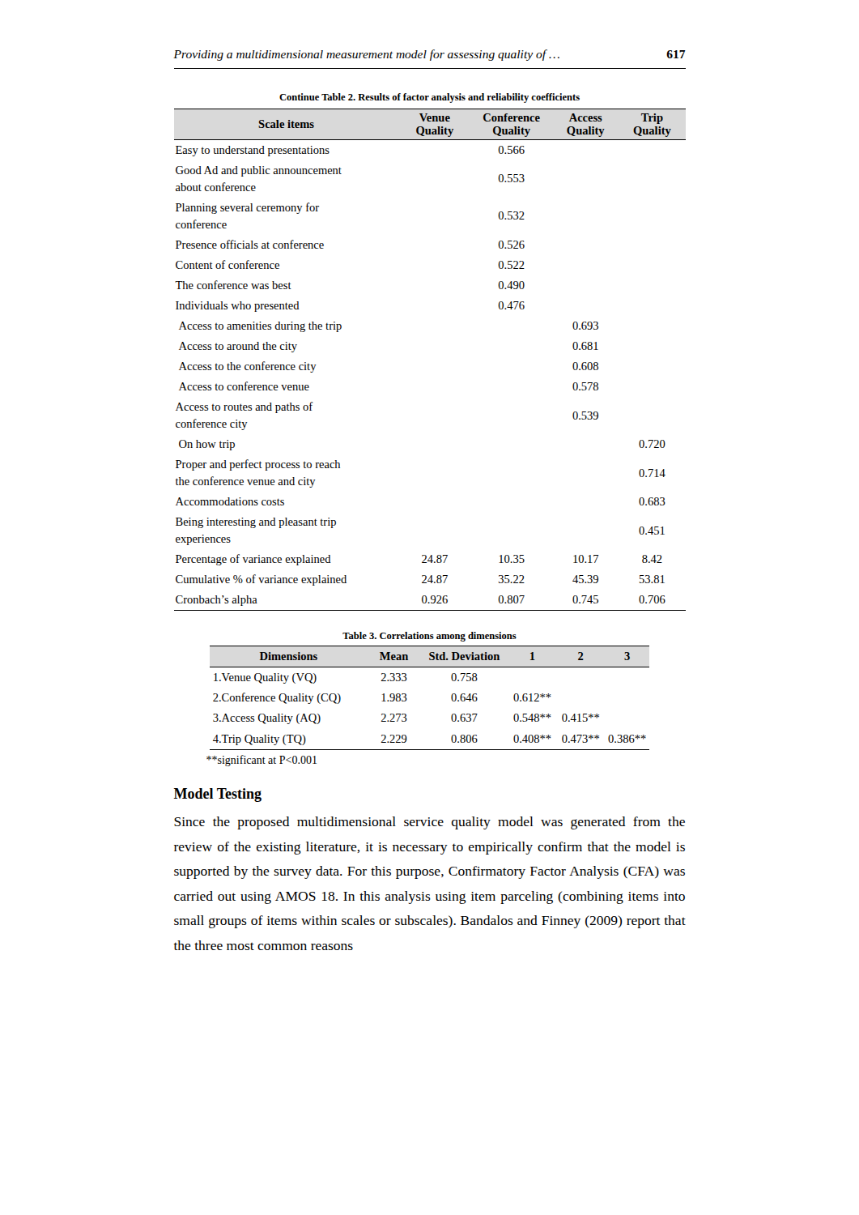Providing a multidimensional measurement model for assessing quality of …
617
Continue Table 2. Results of factor analysis and reliability coefficients
| Scale items | Venue Quality | Conference Quality | Access Quality | Trip Quality |
| --- | --- | --- | --- | --- |
| Easy to understand presentations | | 0.566 | | |
| Good Ad and public announcement about conference | | 0.553 | | |
| Planning several ceremony for conference | | 0.532 | | |
| Presence officials at conference | | 0.526 | | |
| Content of conference | | 0.522 | | |
| The conference was best | | 0.490 | | |
| Individuals who presented | | 0.476 | | |
| Access to amenities during the trip | | | 0.693 | |
| Access to around the city | | | 0.681 | |
| Access to the conference city | | | 0.608 | |
| Access to conference venue | | | 0.578 | |
| Access to routes and paths of conference city | | | 0.539 | |
| On how trip | | | | 0.720 |
| Proper and perfect process to reach the conference venue and city | | | | 0.714 |
| Accommodations costs | | | | 0.683 |
| Being interesting and pleasant trip experiences | | | | 0.451 |
| Percentage of variance explained | 24.87 | 10.35 | 10.17 | 8.42 |
| Cumulative % of variance explained | 24.87 | 35.22 | 45.39 | 53.81 |
| Cronbach’s alpha | 0.926 | 0.807 | 0.745 | 0.706 |
Table 3. Correlations among dimensions
| Dimensions | Mean | Std. Deviation | 1 | 2 | 3 |
| --- | --- | --- | --- | --- | --- |
| 1.Venue Quality (VQ) | 2.333 | 0.758 | | | |
| 2.Conference Quality (CQ) | 1.983 | 0.646 | 0.612** | | |
| 3.Access Quality (AQ) | 2.273 | 0.637 | 0.548** | 0.415** | |
| 4.Trip Quality (TQ) | 2.229 | 0.806 | 0.408** | 0.473** | 0.386** |
**significant at P<0.001
Model Testing
Since the proposed multidimensional service quality model was generated from the review of the existing literature, it is necessary to empirically confirm that the model is supported by the survey data. For this purpose, Confirmatory Factor Analysis (CFA) was carried out using AMOS 18. In this analysis using item parceling (combining items into small groups of items within scales or subscales). Bandalos and Finney (2009) report that the three most common reasons